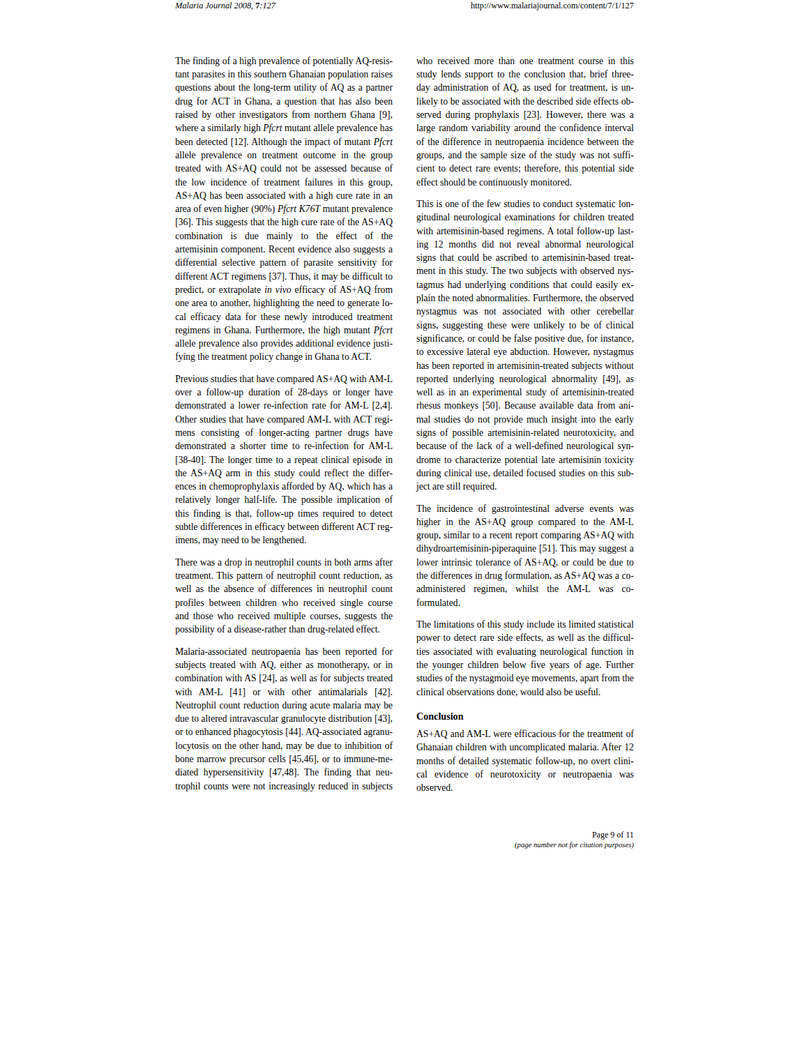Malaria Journal 2008, 7:127
http://www.malariajournal.com/content/7/1/127
The finding of a high prevalence of potentially AQ-resistant parasites in this southern Ghanaian population raises questions about the long-term utility of AQ as a partner drug for ACT in Ghana, a question that has also been raised by other investigators from northern Ghana [9], where a similarly high Pfcrt mutant allele prevalence has been detected [12]. Although the impact of mutant Pfcrt allele prevalence on treatment outcome in the group treated with AS+AQ could not be assessed because of the low incidence of treatment failures in this group, AS+AQ has been associated with a high cure rate in an area of even higher (90%) Pfcrt K76T mutant prevalence [36]. This suggests that the high cure rate of the AS+AQ combination is due mainly to the effect of the artemisinin component. Recent evidence also suggests a differential selective pattern of parasite sensitivity for different ACT regimens [37]. Thus, it may be difficult to predict, or extrapolate in vivo efficacy of AS+AQ from one area to another, highlighting the need to generate local efficacy data for these newly introduced treatment regimens in Ghana. Furthermore, the high mutant Pfcrt allele prevalence also provides additional evidence justifying the treatment policy change in Ghana to ACT.
Previous studies that have compared AS+AQ with AM-L over a follow-up duration of 28-days or longer have demonstrated a lower re-infection rate for AM-L [2,4]. Other studies that have compared AM-L with ACT regimens consisting of longer-acting partner drugs have demonstrated a shorter time to re-infection for AM-L [38-40]. The longer time to a repeat clinical episode in the AS+AQ arm in this study could reflect the differences in chemoprophylaxis afforded by AQ, which has a relatively longer half-life. The possible implication of this finding is that, follow-up times required to detect subtle differences in efficacy between different ACT regimens, may need to be lengthened.
There was a drop in neutrophil counts in both arms after treatment. This pattern of neutrophil count reduction, as well as the absence of differences in neutrophil count profiles between children who received single course and those who received multiple courses, suggests the possibility of a disease-rather than drug-related effect.
Malaria-associated neutropaenia has been reported for subjects treated with AQ, either as monotherapy, or in combination with AS [24], as well as for subjects treated with AM-L [41] or with other antimalarials [42]. Neutrophil count reduction during acute malaria may be due to altered intravascular granulocyte distribution [43], or to enhanced phagocytosis [44]. AQ-associated agranulocytosis on the other hand, may be due to inhibition of bone marrow precursor cells [45,46], or to immune-mediated hypersensitivity [47,48]. The finding that neutrophil counts were not increasingly reduced in subjects who received more than one treatment course in this study lends support to the conclusion that, brief three-day administration of AQ, as used for treatment, is unlikely to be associated with the described side effects observed during prophylaxis [23]. However, there was a large random variability around the confidence interval of the difference in neutropaenia incidence between the groups, and the sample size of the study was not sufficient to detect rare events; therefore, this potential side effect should be continuously monitored.
This is one of the few studies to conduct systematic longitudinal neurological examinations for children treated with artemisinin-based regimens. A total follow-up lasting 12 months did not reveal abnormal neurological signs that could be ascribed to artemisinin-based treatment in this study. The two subjects with observed nystagmus had underlying conditions that could easily explain the noted abnormalities. Furthermore, the observed nystagmus was not associated with other cerebellar signs, suggesting these were unlikely to be of clinical significance, or could be false positive due, for instance, to excessive lateral eye abduction. However, nystagmus has been reported in artemisinin-treated subjects without reported underlying neurological abnormality [49], as well as in an experimental study of artemisinin-treated rhesus monkeys [50]. Because available data from animal studies do not provide much insight into the early signs of possible artemisinin-related neurotoxicity, and because of the lack of a well-defined neurological syndrome to characterize potential late artemisinin toxicity during clinical use, detailed focused studies on this subject are still required.
The incidence of gastrointestinal adverse events was higher in the AS+AQ group compared to the AM-L group, similar to a recent report comparing AS+AQ with dihydroartemisinin-piperaquine [51]. This may suggest a lower intrinsic tolerance of AS+AQ, or could be due to the differences in drug formulation, as AS+AQ was a co-administered regimen, whilst the AM-L was co-formulated.
The limitations of this study include its limited statistical power to detect rare side effects, as well as the difficulties associated with evaluating neurological function in the younger children below five years of age. Further studies of the nystagmoid eye movements, apart from the clinical observations done, would also be useful.
Conclusion
AS+AQ and AM-L were efficacious for the treatment of Ghanaian children with uncomplicated malaria. After 12 months of detailed systematic follow-up, no overt clinical evidence of neurotoxicity or neutropaenia was observed.
Page 9 of 11
(page number not for citation purposes)